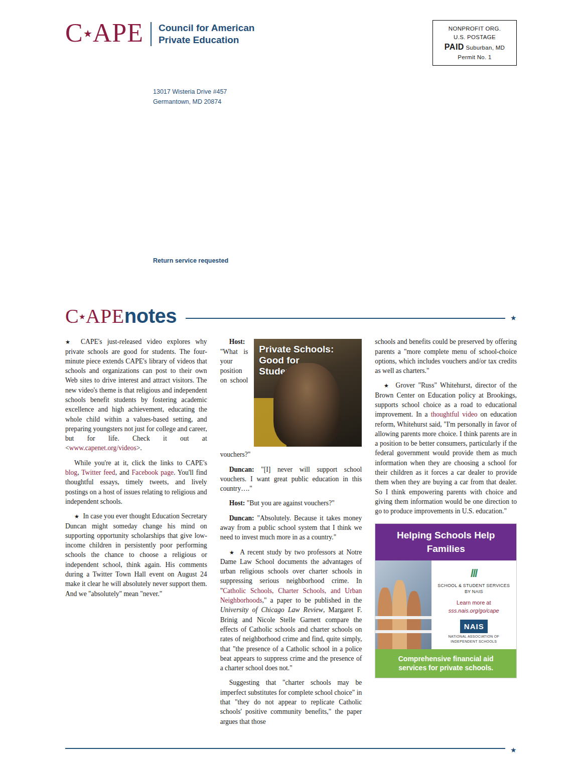C★APE
Council for American
Private Education
NONPROFIT ORG.
U.S. POSTAGE
PAID Suburban, MD
Permit No. 1
13017 Wisteria Drive #457
Germantown, MD 20874
Return service requested
C★APE notes
★
★ CAPE's just-released video explores why private schools are good for students. The four-minute piece extends CAPE's library of videos that schools and organizations can post to their own Web sites to drive interest and attract visitors. The new video's theme is that religious and independent schools benefit students by fostering academic excellence and high achievement, educating the whole child within a values-based setting, and preparing youngsters not just for college and career, but for life. Check it out at <www.capenet.org/videos>.
While you're at it, click the links to CAPE's blog, Twitter feed, and Facebook page. You'll find thoughtful essays, timely tweets, and lively postings on a host of issues relating to religious and independent schools.
★ In case you ever thought Education Secretary Duncan might someday change his mind on supporting opportunity scholarships that give low-income children in persistently poor performing schools the chance to choose a religious or independent school, think again. His comments during a Twitter Town Hall event on August 24 make it clear he will absolutely never support them. And we "absolutely" mean "never."
Private Schools:
Good for
Students
Host: "What is your position on school vouchers?"
Duncan: "[I] never will support school vouchers. I want great public education in this country…."
Host: "But you are against vouchers?"
Duncan: "Absolutely. Because it takes money away from a public school system that I think we need to invest much more in as a country."
★ A recent study by two professors at Notre Dame Law School documents the advantages of urban religious schools over charter schools in suppressing serious neighborhood crime. In "Catholic Schools, Charter Schools, and Urban Neighborhoods," a paper to be published in the University of Chicago Law Review, Margaret F. Brinig and Nicole Stelle Garnett compare the effects of Catholic schools and charter schools on rates of neighborhood crime and find, quite simply, that "the presence of a Catholic school in a police beat appears to suppress crime and the presence of a charter school does not."
Suggesting that "charter schools may be imperfect substitutes for complete school choice" in that "they do not appear to replicate Catholic schools' positive community benefits," the paper argues that those
schools and benefits could be preserved by offering parents a "more complete menu of school-choice options, which includes vouchers and/or tax credits as well as charters."
★ Grover "Russ" Whitehurst, director of the Brown Center on Education policy at Brookings, supports school choice as a road to educational improvement. In a thoughtful video on education reform, Whitehurst said, "I'm personally in favor of allowing parents more choice. I think parents are in a position to be better consumers, particularly if the federal government would provide them as much information when they are choosing a school for their children as it forces a car dealer to provide them when they are buying a car from that dealer. So I think empowering parents with choice and giving them information would be one direction to go to produce improvements in U.S. education."
Helping Schools Help Families
///
SCHOOL & STUDENT SERVICES BY NAIS
Learn more at
sss.nais.org/go/cape
NAIS
NATIONAL ASSOCIATION OF INDEPENDENT SCHOOLS
Comprehensive financial aid
services for private schools.
★